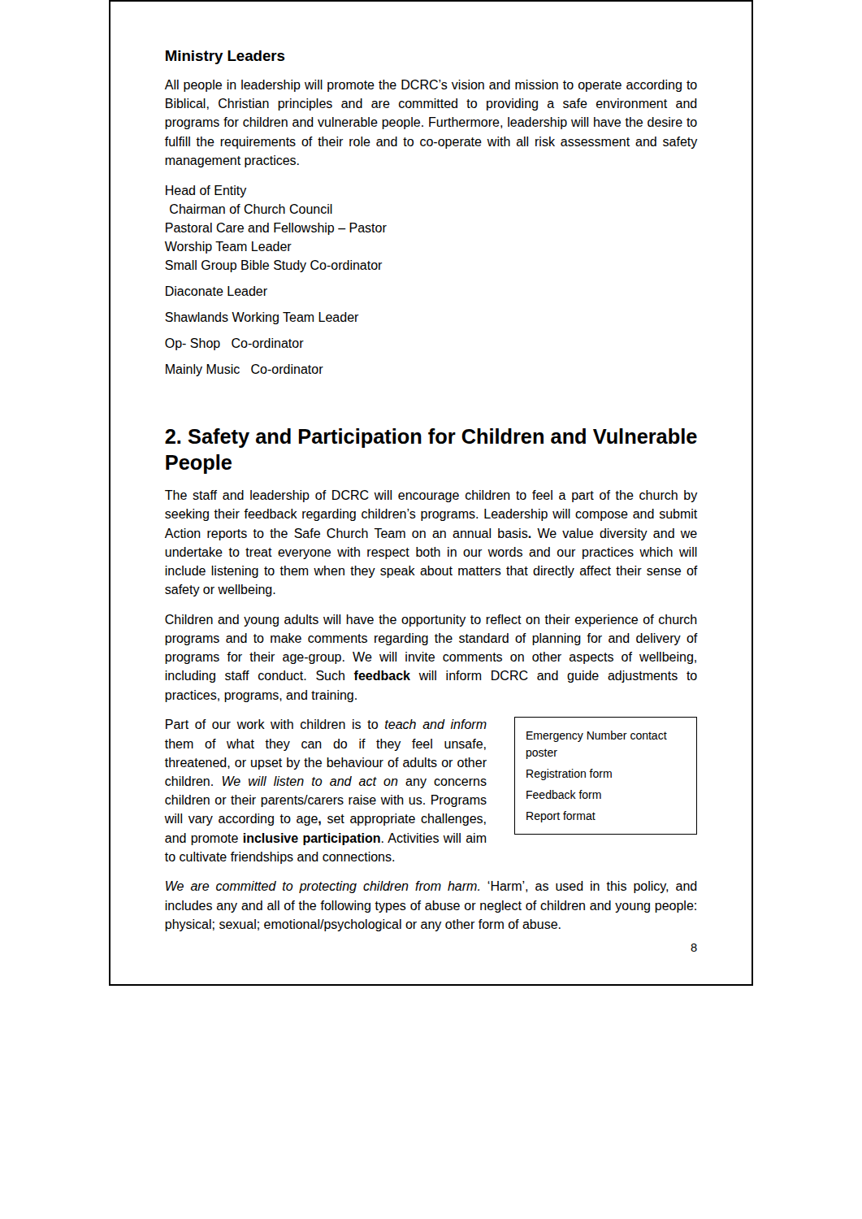Ministry Leaders
All people in leadership will promote the DCRC’s vision and mission to operate according to Biblical, Christian principles and are committed to providing a safe environment and programs for children and vulnerable people. Furthermore, leadership will have the desire to fulfill the requirements of their role and to co-operate with all risk assessment and safety management practices.
Head of Entity
Chairman of Church Council
Pastoral Care and Fellowship – Pastor
Worship Team Leader
Small Group Bible Study Co-ordinator
Diaconate Leader
Shawlands Working Team Leader
Op- Shop Co-ordinator
Mainly Music Co-ordinator
2. Safety and Participation for Children and Vulnerable People
The staff and leadership of DCRC will encourage children to feel a part of the church by seeking their feedback regarding children’s programs. Leadership will compose and submit Action reports to the Safe Church Team on an annual basis. We value diversity and we undertake to treat everyone with respect both in our words and our practices which will include listening to them when they speak about matters that directly affect their sense of safety or wellbeing.
Children and young adults will have the opportunity to reflect on their experience of church programs and to make comments regarding the standard of planning for and delivery of programs for their age-group. We will invite comments on other aspects of wellbeing, including staff conduct. Such feedback will inform DCRC and guide adjustments to practices, programs, and training.
Emergency Number contact poster
Registration form
Feedback form
Report format
Part of our work with children is to teach and inform them of what they can do if they feel unsafe, threatened, or upset by the behaviour of adults or other children. We will listen to and act on any concerns children or their parents/carers raise with us. Programs will vary according to age, set appropriate challenges, and promote inclusive participation. Activities will aim to cultivate friendships and connections.
We are committed to protecting children from harm. ‘Harm’, as used in this policy, and includes any and all of the following types of abuse or neglect of children and young people: physical; sexual; emotional/psychological or any other form of abuse.
8